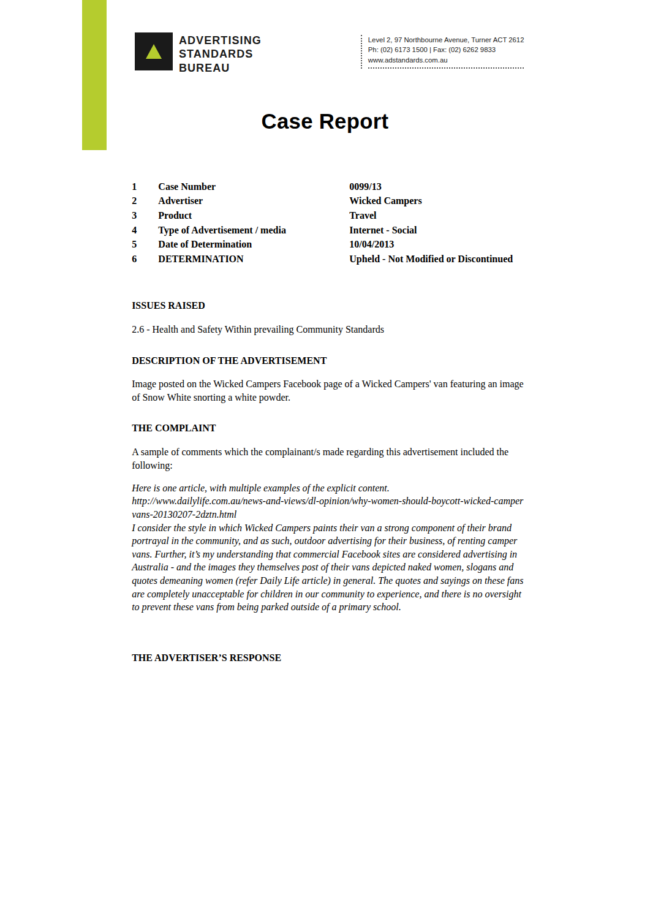ADVERTISING
STANDARDS
BUREAU
Level 2, 97 Northbourne Avenue, Turner ACT 2612
Ph: (02) 6173 1500 | Fax: (02) 6262 9833
www.adstandards.com.au
Case Report
| 1 | Case Number | 0099/13 |
| 2 | Advertiser | Wicked Campers |
| 3 | Product | Travel |
| 4 | Type of Advertisement / media | Internet - Social |
| 5 | Date of Determination | 10/04/2013 |
| 6 | DETERMINATION | Upheld - Not Modified or Discontinued |
ISSUES RAISED
2.6 - Health and Safety Within prevailing Community Standards
DESCRIPTION OF THE ADVERTISEMENT
Image posted on the Wicked Campers Facebook page of a Wicked Campers' van featuring an image of Snow White snorting a white powder.
THE COMPLAINT
A sample of comments which the complainant/s made regarding this advertisement included the following:
Here is one article, with multiple examples of the explicit content.
http://www.dailylife.com.au/news-and-views/dl-opinion/why-women-should-boycott-wicked-campervans-20130207-2dztn.html
I consider the style in which Wicked Campers paints their van a strong component of their brand portrayal in the community, and as such, outdoor advertising for their business, of renting camper vans. Further, it’s my understanding that commercial Facebook sites are considered advertising in Australia - and the images they themselves post of their vans depicted naked women, slogans and quotes demeaning women (refer Daily Life article) in general. The quotes and sayings on these fans are completely unacceptable for children in our community to experience, and there is no oversight to prevent these vans from being parked outside of a primary school.
THE ADVERTISER’S RESPONSE